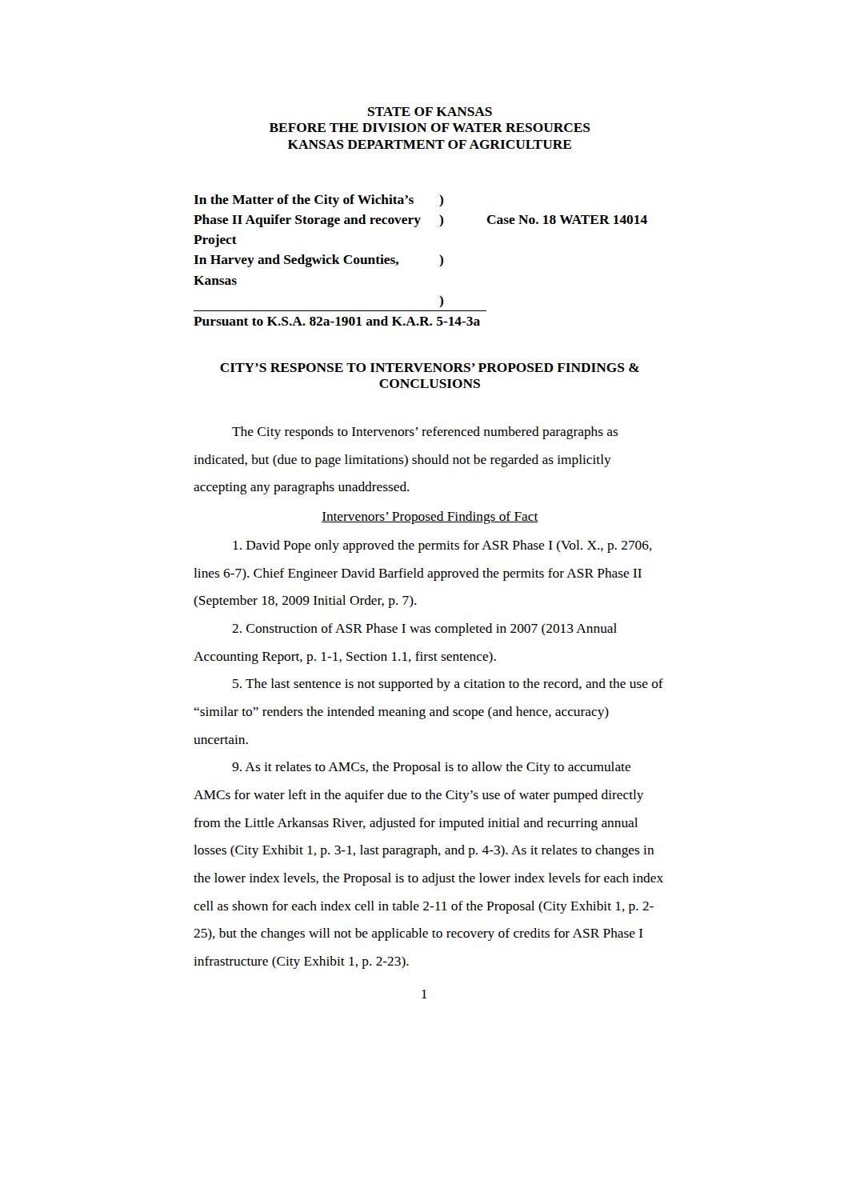STATE OF KANSAS
BEFORE THE DIVISION OF WATER RESOURCES
KANSAS DEPARTMENT OF AGRICULTURE
| In the Matter of the City of Wichita’s | ) | |
| Phase II Aquifer Storage and recovery Project | ) | Case No. 18 WATER 14014 |
| In Harvey and Sedgwick Counties, Kansas | ) | |
| | ) | |
Pursuant to K.S.A. 82a-1901 and K.A.R. 5-14-3a
CITY’S RESPONSE TO INTERVENORS’ PROPOSED FINDINGS & CONCLUSIONS
The City responds to Intervenors’ referenced numbered paragraphs as indicated, but (due to page limitations) should not be regarded as implicitly accepting any paragraphs unaddressed.
Intervenors’ Proposed Findings of Fact
1. David Pope only approved the permits for ASR Phase I (Vol. X., p. 2706, lines 6-7). Chief Engineer David Barfield approved the permits for ASR Phase II (September 18, 2009 Initial Order, p. 7).
2. Construction of ASR Phase I was completed in 2007 (2013 Annual Accounting Report, p. 1-1, Section 1.1, first sentence).
5. The last sentence is not supported by a citation to the record, and the use of “similar to” renders the intended meaning and scope (and hence, accuracy) uncertain.
9. As it relates to AMCs, the Proposal is to allow the City to accumulate AMCs for water left in the aquifer due to the City’s use of water pumped directly from the Little Arkansas River, adjusted for imputed initial and recurring annual losses (City Exhibit 1, p. 3-1, last paragraph, and p. 4-3). As it relates to changes in the lower index levels, the Proposal is to adjust the lower index levels for each index cell as shown for each index cell in table 2-11 of the Proposal (City Exhibit 1, p. 2-25), but the changes will not be applicable to recovery of credits for ASR Phase I infrastructure (City Exhibit 1, p. 2-23).
1